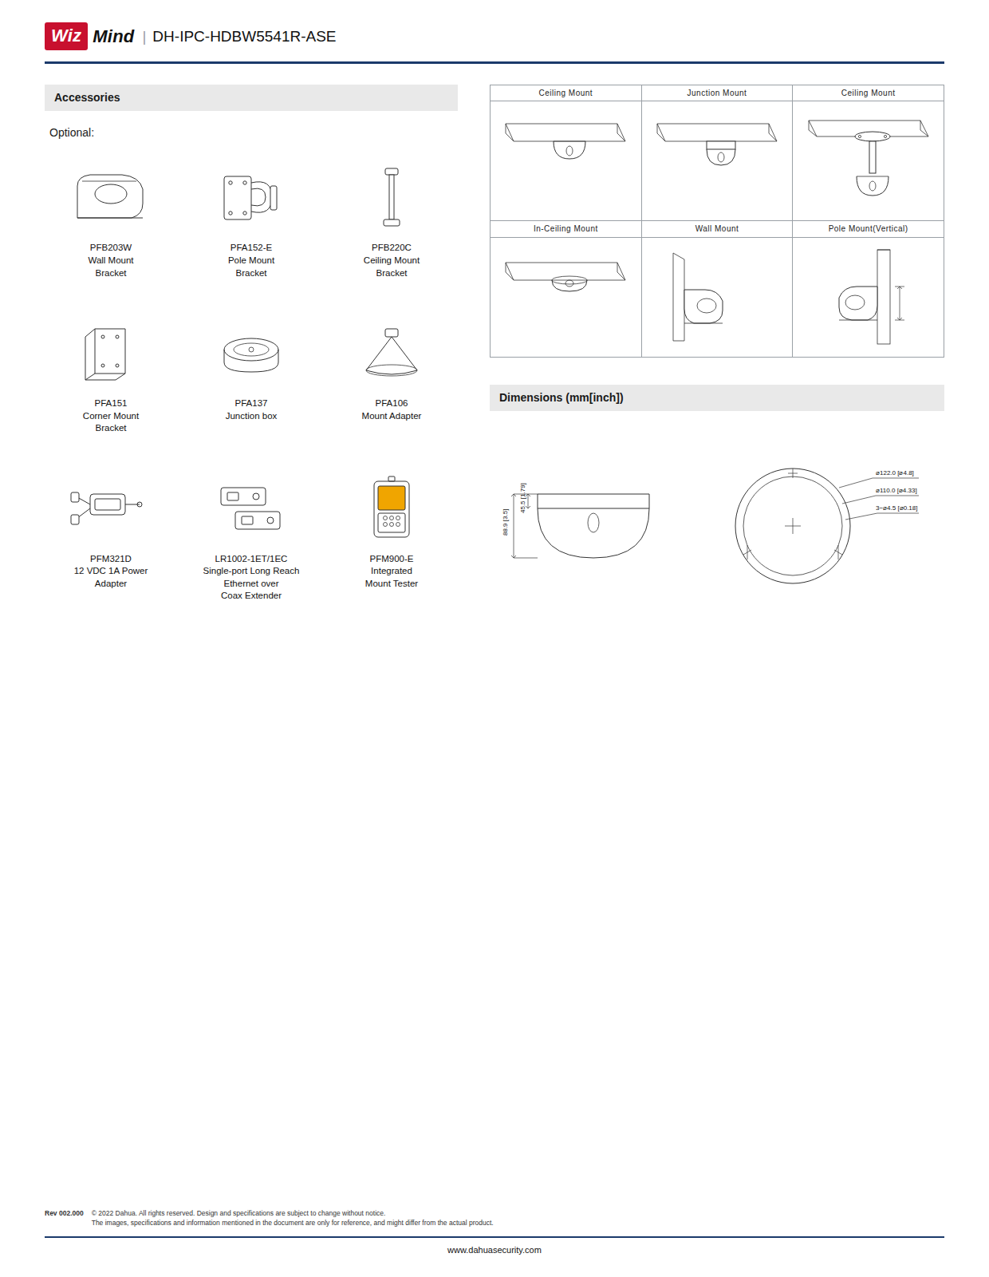Wiz Mind
|DH-IPC-HDBW5541R-ASE
Accessories
Optional:
PFB203W
Wall Mount
Bracket
PFA152-E
Pole Mount
Bracket
PFB220C
Ceiling Mount
Bracket
PFA151
Corner Mount
Bracket
PFA137
Junction box
PFA106
Mount Adapter
PFM321D
12 VDC 1A Power
Adapter
LR1002-1ET/1EC
Single-port Long Reach
Ethernet over
Coax Extender
PFM900-E
Integrated
Mount Tester
| Ceiling Mount | Junction Mount | Ceiling Mount |
| --- | --- | --- |
| In-Ceiling Mount | Wall Mount | Pole Mount(Vertical) |
Dimensions (mm[inch])
88.9 [3.5] 45.5 [1.79] ⌀122.0 [⌀4.8] ⌀110.0 [⌀4.33] 3−⌀4.5 [⌀0.18]
Rev 002.000
© 2022 Dahua. All rights reserved. Design and specifications are subject to change without notice.
The images, specifications and information mentioned in the document are only for reference, and might differ from the actual product.
www.dahuasecurity.com